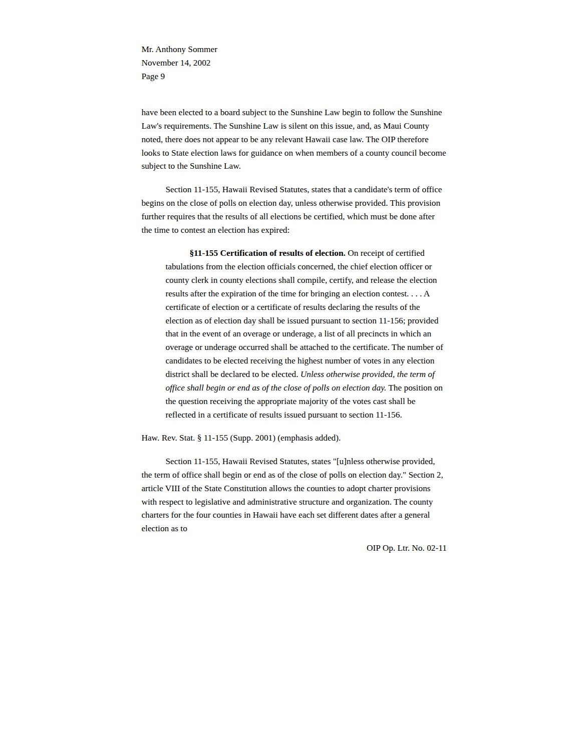Mr. Anthony Sommer
November 14, 2002
Page 9
have been elected to a board subject to the Sunshine Law begin to follow the Sunshine Law's requirements. The Sunshine Law is silent on this issue, and, as Maui County noted, there does not appear to be any relevant Hawaii case law. The OIP therefore looks to State election laws for guidance on when members of a county council become subject to the Sunshine Law.
Section 11-155, Hawaii Revised Statutes, states that a candidate's term of office begins on the close of polls on election day, unless otherwise provided. This provision further requires that the results of all elections be certified, which must be done after the time to contest an election has expired:
§11-155 Certification of results of election. On receipt of certified tabulations from the election officials concerned, the chief election officer or county clerk in county elections shall compile, certify, and release the election results after the expiration of the time for bringing an election contest. . . . A certificate of election or a certificate of results declaring the results of the election as of election day shall be issued pursuant to section 11-156; provided that in the event of an overage or underage, a list of all precincts in which an overage or underage occurred shall be attached to the certificate. The number of candidates to be elected receiving the highest number of votes in any election district shall be declared to be elected. Unless otherwise provided, the term of office shall begin or end as of the close of polls on election day. The position on the question receiving the appropriate majority of the votes cast shall be reflected in a certificate of results issued pursuant to section 11-156.
Haw. Rev. Stat. § 11-155 (Supp. 2001) (emphasis added).
Section 11-155, Hawaii Revised Statutes, states "[u]nless otherwise provided, the term of office shall begin or end as of the close of polls on election day." Section 2, article VIII of the State Constitution allows the counties to adopt charter provisions with respect to legislative and administrative structure and organization. The county charters for the four counties in Hawaii have each set different dates after a general election as to
OIP Op. Ltr. No. 02-11